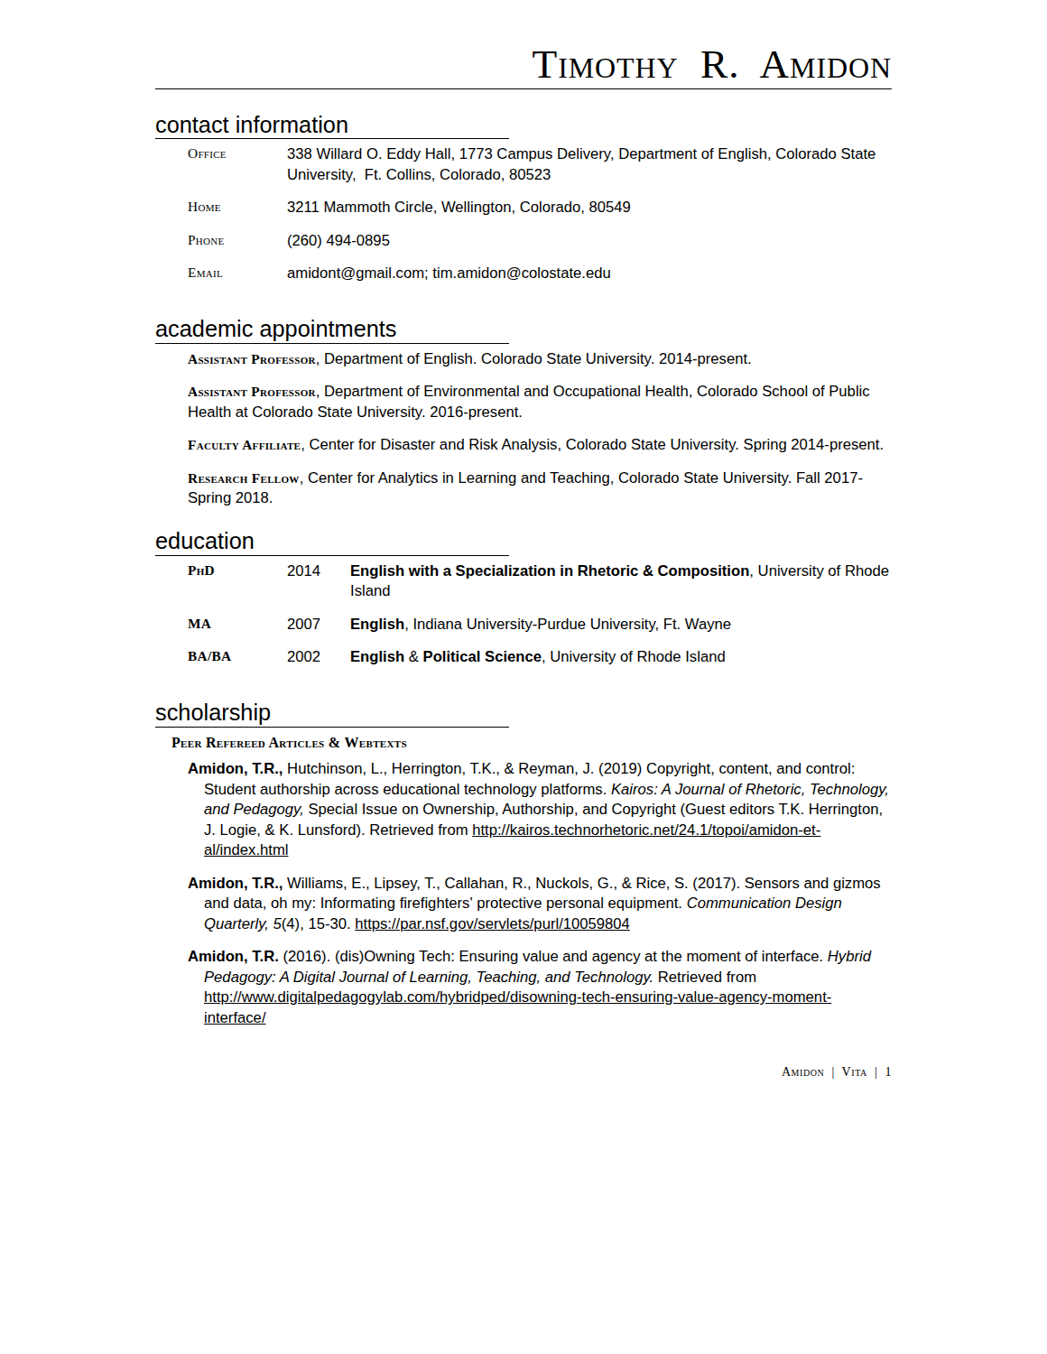Timothy R. Amidon
contact information
| Office | 338 Willard O. Eddy Hall, 1773 Campus Delivery, Department of English, Colorado State University, Ft. Collins, Colorado, 80523 |
| Home | 3211 Mammoth Circle, Wellington, Colorado, 80549 |
| Phone | (260) 494-0895 |
| Email | amidont@gmail.com; tim.amidon@colostate.edu |
academic appointments
Assistant Professor, Department of English. Colorado State University. 2014-present.
Assistant Professor, Department of Environmental and Occupational Health, Colorado School of Public Health at Colorado State University. 2016-present.
Faculty Affiliate, Center for Disaster and Risk Analysis, Colorado State University. Spring 2014-present.
Research Fellow, Center for Analytics in Learning and Teaching, Colorado State University. Fall 2017-Spring 2018.
education
| PhD | 2014 | English with a Specialization in Rhetoric & Composition , University of Rhode Island |
| MA | 2007 | English , Indiana University-Purdue University, Ft. Wayne |
| BA/BA | 2002 | English & Political Science , University of Rhode Island |
scholarship
Peer Refereed Articles & Webtexts
Amidon, T.R., Hutchinson, L., Herrington, T.K., & Reyman, J. (2019) Copyright, content, and control: Student authorship across educational technology platforms. Kairos: A Journal of Rhetoric, Technology, and Pedagogy, Special Issue on Ownership, Authorship, and Copyright (Guest editors T.K. Herrington, J. Logie, & K. Lunsford). Retrieved from http://kairos.technorhetoric.net/24.1/topoi/amidon-et-al/index.html
Amidon, T.R., Williams, E., Lipsey, T., Callahan, R., Nuckols, G., & Rice, S. (2017). Sensors and gizmos and data, oh my: Informating firefighters' protective personal equipment. Communication Design Quarterly, 5(4), 15-30. https://par.nsf.gov/servlets/purl/10059804
Amidon, T.R. (2016). (dis)Owning Tech: Ensuring value and agency at the moment of interface. Hybrid Pedagogy: A Digital Journal of Learning, Teaching, and Technology. Retrieved from http://www.digitalpedagogylab.com/hybridped/disowning-tech-ensuring-value-agency-moment-interface/
Amidon | Vita | 1